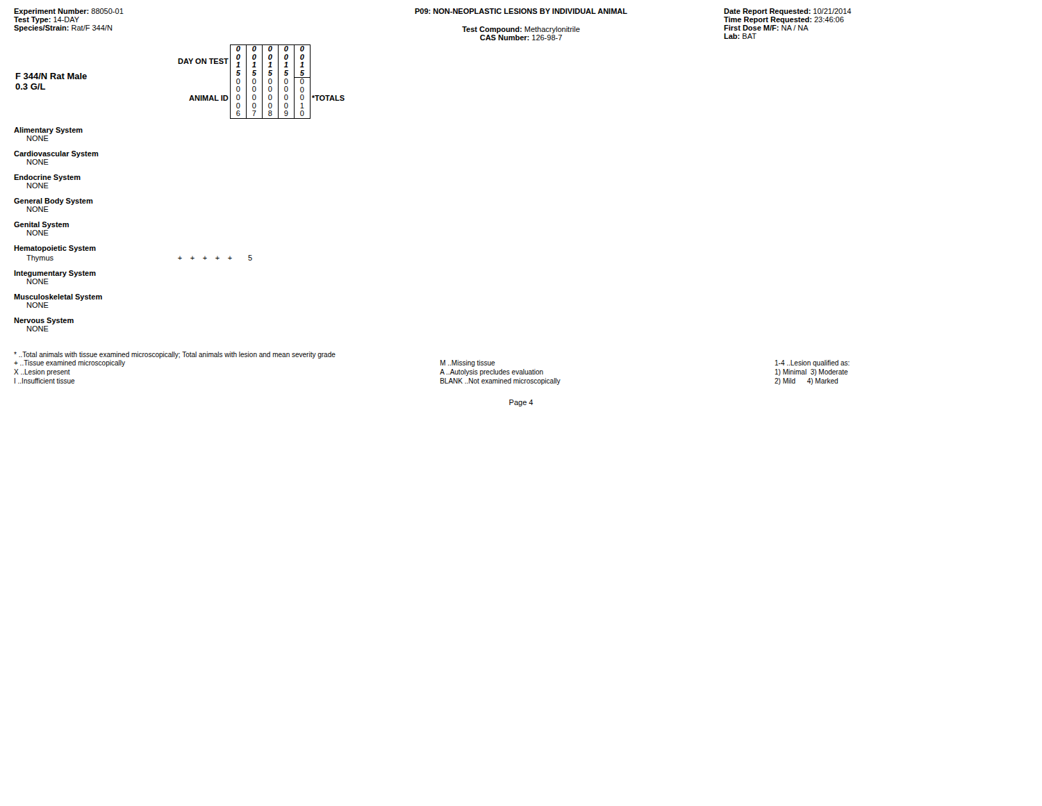| Experiment Number: 88050-01 Test Type: 14-DAY Species/Strain: Rat/F 344/N | P09: NON-NEOPLASTIC LESIONS BY INDIVIDUAL ANIMAL Test Compound: Methacrylonitrile CAS Number: 126-98-7 | Date Report Requested: 10/21/2014 Time Report Requested: 23:46:06 First Dose M/F: NA / NA Lab: BAT |
| F 344/N Rat Male 0.3 G/L | DAY ON TEST | 0 0 1 5 | 0 0 1 5 | 0 0 1 5 | 0 0 1 5 | 0 0 1 5 | |
| ANIMAL ID | 0 0 0 0 6 | 0 0 0 0 7 | 0 0 0 0 8 | 0 0 0 0 9 | 0 0 0 1 0 | *TOTALS |
Alimentary System
NONE
Cardiovascular System
NONE
Endocrine System
NONE
General Body System
NONE
Genital System
NONE
Hematopoietic System
Thymus+++++5
Integumentary System
NONE
Musculoskeletal System
NONE
Nervous System
NONE
* ..Total animals with tissue examined microscopically; Total animals with lesion and mean severity grade
| + ..Tissue examined microscopically | M ..Missing tissue | 1-4 ..Lesion qualified as: |
| X ..Lesion present | A ..Autolysis precludes evaluation | 1) Minimal 3) Moderate |
| I ..Insufficient tissue | BLANK ..Not examined microscopically | 2) Mild 4) Marked |
Page 4